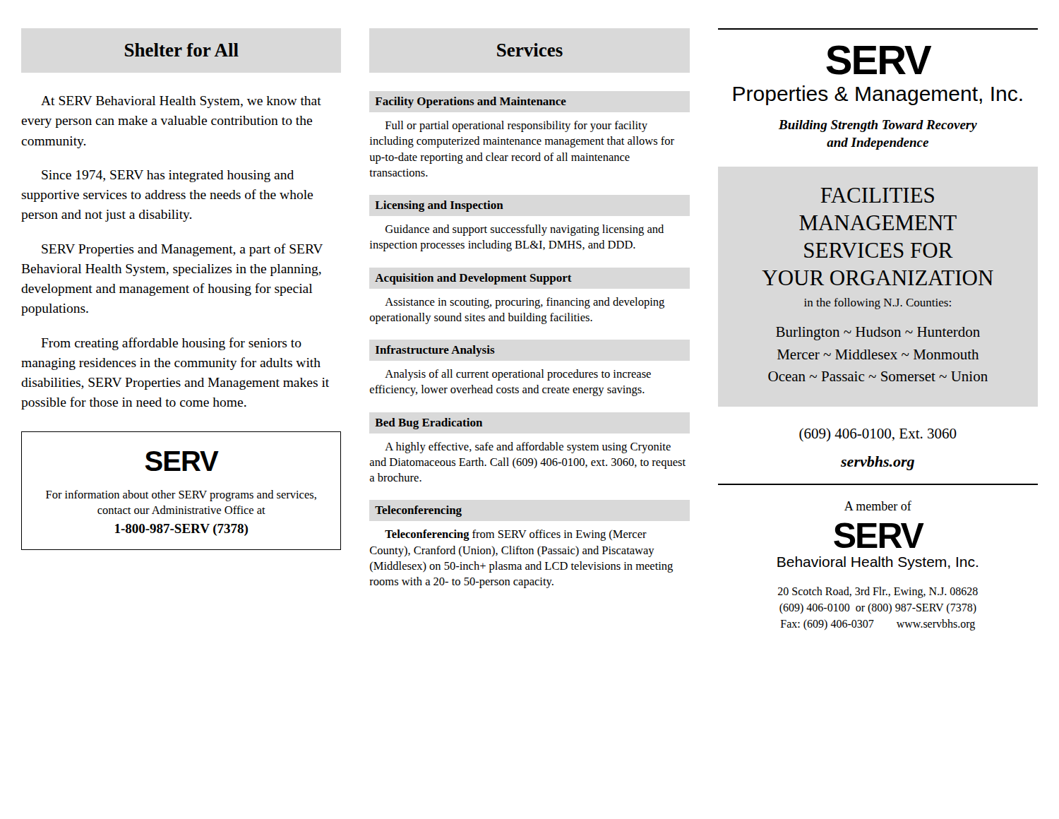Shelter for All
At SERV Behavioral Health System, we know that every person can make a valuable contribution to the community.
Since 1974, SERV has integrated housing and supportive services to address the needs of the whole person and not just a disability.
SERV Properties and Management, a part of SERV Behavioral Health System, specializes in the planning, development and management of housing for special populations.
From creating affordable housing for seniors to managing residences in the community for adults with disabilities, SERV Properties and Management makes it possible for those in need to come home.
SERV
For information about other SERV programs and services, contact our Administrative Office at
1-800-987-SERV (7378)
Services
Facility Operations and Maintenance
Full or partial operational responsibility for your facility including computerized maintenance management that allows for up-to-date reporting and clear record of all maintenance transactions.
Licensing and Inspection
Guidance and support successfully navigating licensing and inspection processes including BL&I, DMHS, and DDD.
Acquisition and Development Support
Assistance in scouting, procuring, financing and developing operationally sound sites and building facilities.
Infrastructure Analysis
Analysis of all current operational procedures to increase efficiency, lower overhead costs and create energy savings.
Bed Bug Eradication
A highly effective, safe and affordable system using Cryonite and Diatomaceous Earth. Call (609) 406-0100, ext. 3060, to request a brochure.
Teleconferencing
Teleconferencing from SERV offices in Ewing (Mercer County), Cranford (Union), Clifton (Passaic) and Piscataway (Middlesex) on 50-inch+ plasma and LCD televisions in meeting rooms with a 20- to 50-person capacity.
SERV
Properties & Management, Inc.
Building Strength Toward Recovery
and Independence
FACILITIES
MANAGEMENT
SERVICES FOR
YOUR ORGANIZATION
in the following N.J. Counties:
Burlington ~ Hudson ~ Hunterdon
Mercer ~ Middlesex ~ Monmouth
Ocean ~ Passaic ~ Somerset ~ Union
(609) 406-0100, Ext. 3060
servbhs.org
A member of
SERV
Behavioral Health System, Inc.
20 Scotch Road, 3rd Flr., Ewing, N.J. 08628
(609) 406-0100 or (800) 987-SERV (7378)
Fax: (609) 406-0307 www.servbhs.org